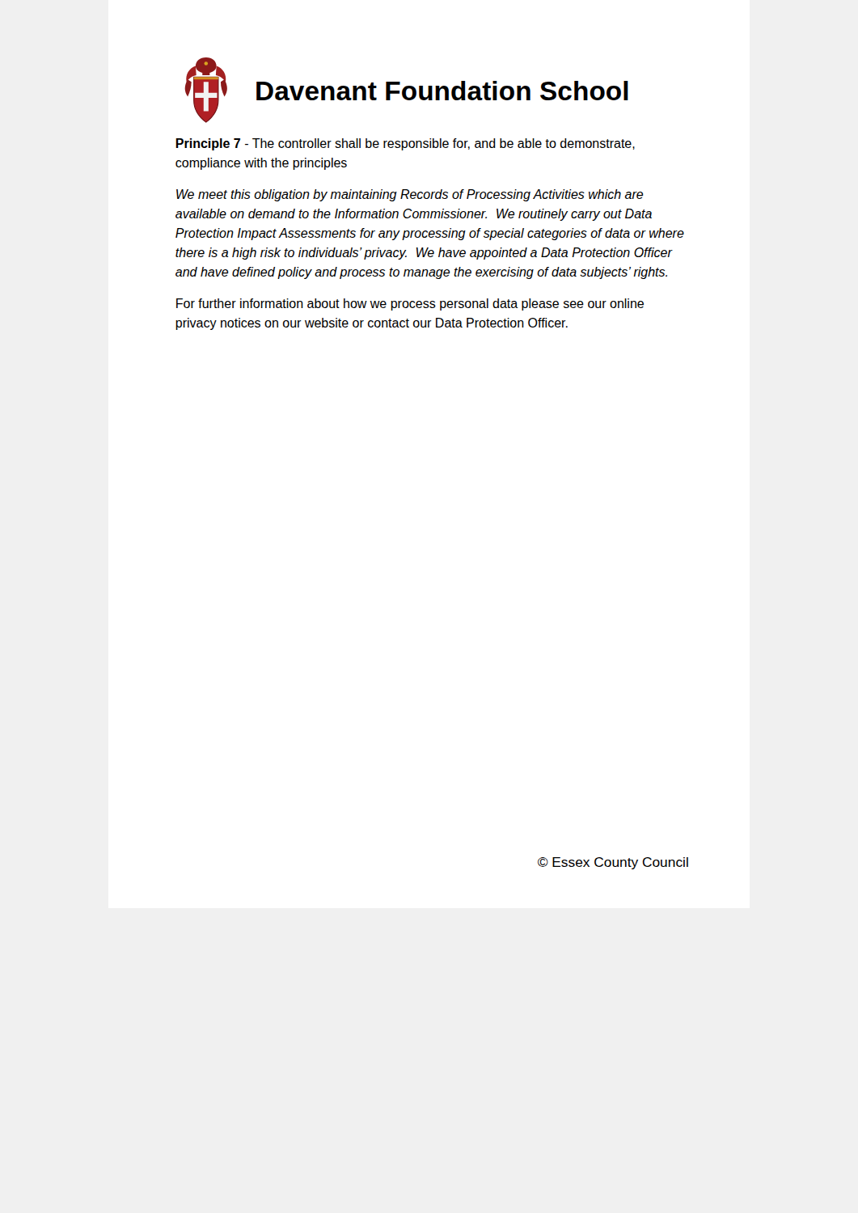Davenant Foundation School
Principle 7 - The controller shall be responsible for, and be able to demonstrate, compliance with the principles
We meet this obligation by maintaining Records of Processing Activities which are available on demand to the Information Commissioner. We routinely carry out Data Protection Impact Assessments for any processing of special categories of data or where there is a high risk to individuals’ privacy. We have appointed a Data Protection Officer and have defined policy and process to manage the exercising of data subjects’ rights.
For further information about how we process personal data please see our online privacy notices on our website or contact our Data Protection Officer.
© Essex County Council